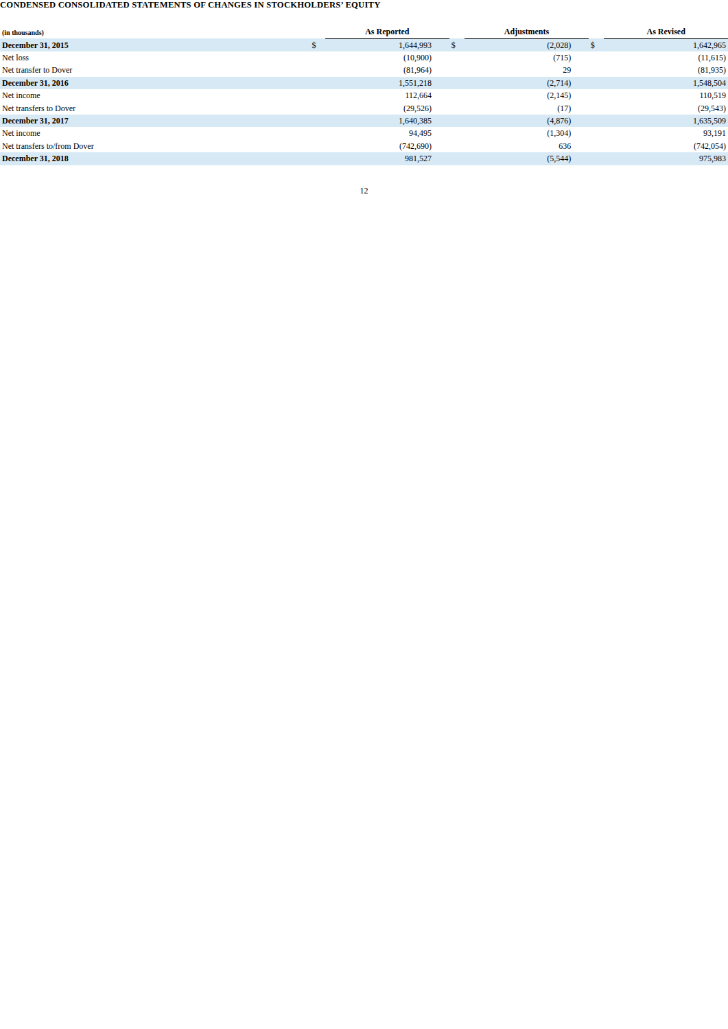CONDENSED CONSOLIDATED STATEMENTS OF CHANGES IN STOCKHOLDERS’ EQUITY
| (in thousands) | | As Reported | | Adjustments | | As Revised |
| --- | --- | --- | --- | --- | --- | --- |
| December 31, 2015 | $ | 1,644,993 | | $ | (2,028) | | $ | 1,642,965 |
| Net loss | | (10,900) | | | (715) | | | (11,615) |
| Net transfer to Dover | | (81,964) | | | 29 | | | (81,935) |
| December 31, 2016 | | 1,551,218 | | | (2,714) | | | 1,548,504 |
| Net income | | 112,664 | | | (2,145) | | | 110,519 |
| Net transfers to Dover | | (29,526) | | | (17) | | | (29,543) |
| December 31, 2017 | | 1,640,385 | | | (4,876) | | | 1,635,509 |
| Net income | | 94,495 | | | (1,304) | | | 93,191 |
| Net transfers to/from Dover | | (742,690) | | | 636 | | | (742,054) |
| December 31, 2018 | | 981,527 | | | (5,544) | | | 975,983 |
12